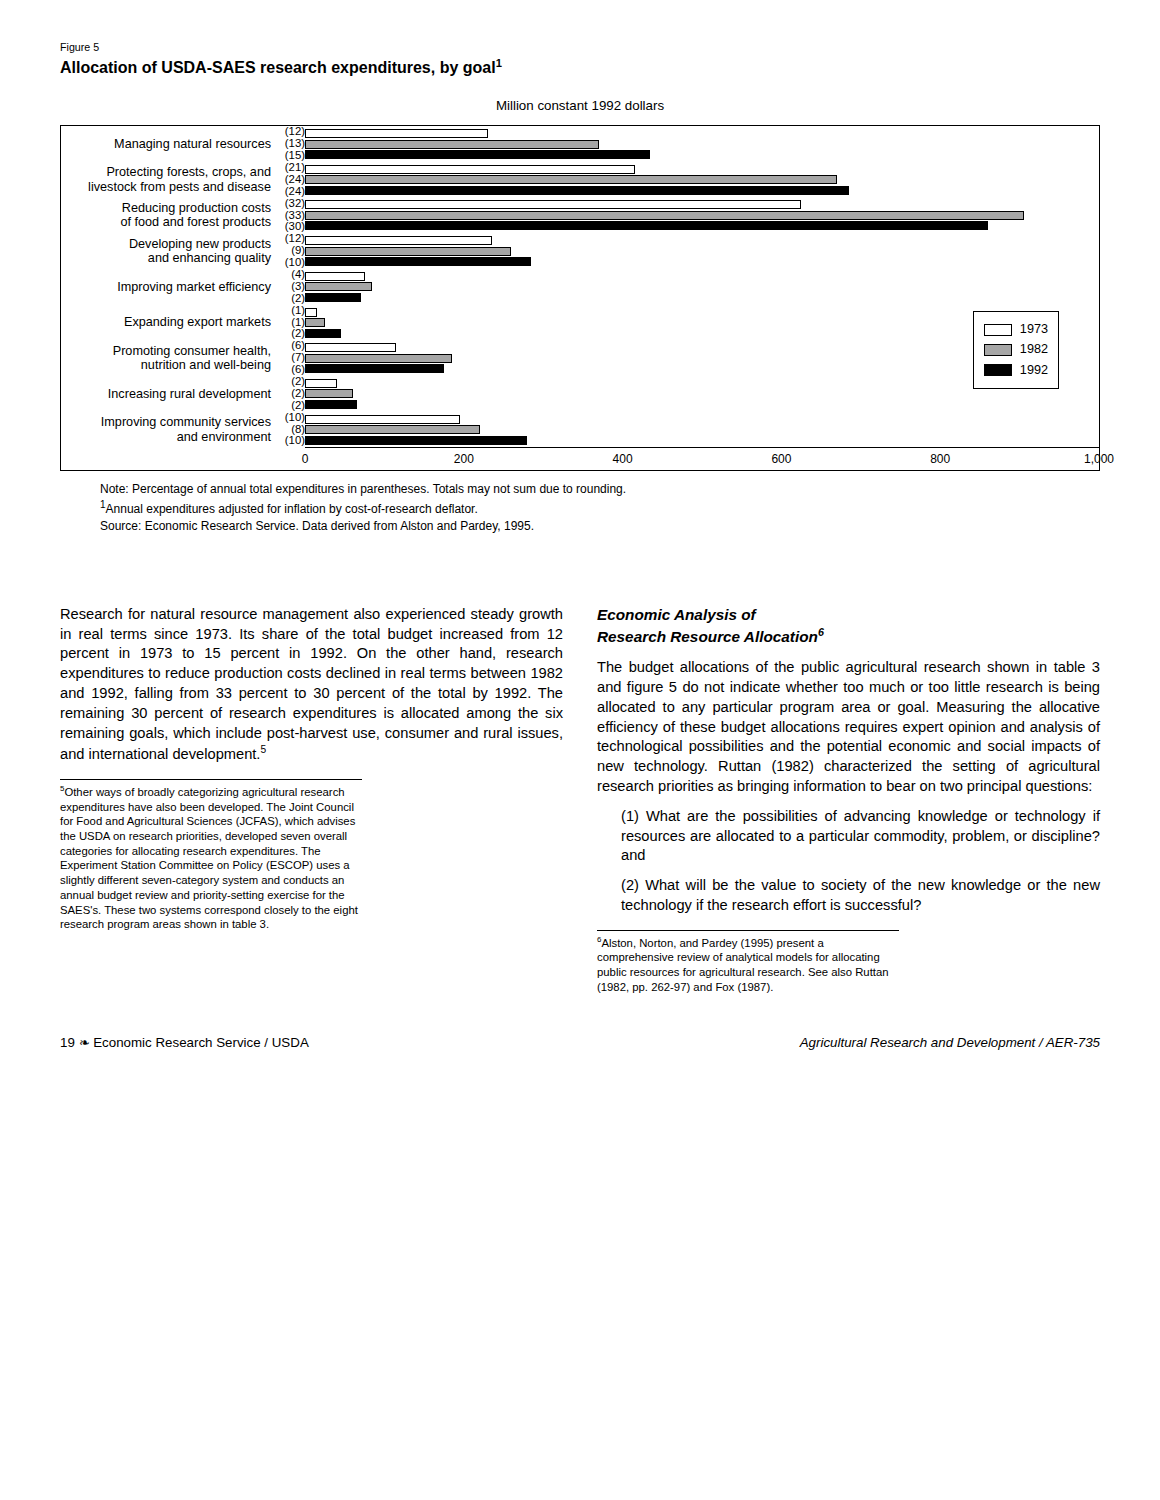Figure 5
Allocation of USDA-SAES research expenditures, by goal1
Million constant 1992 dollars
1973
1982
1992
| Managing natural resources | (12) (13) (15) | |
| Protecting forests, crops, and livestock from pests and disease | (21) (24) (24) | |
| Reducing production costs of food and forest products | (32) (33) (30) | |
| Developing new products and enhancing quality | (12) (9) (10) | |
| Improving market efficiency | (4) (3) (2) | |
| Expanding export markets | (1) (1) (2) | |
| Promoting consumer health, nutrition and well-being | (6) (7) (6) | |
| Increasing rural development | (2) (2) (2) | |
| Improving community services and environment | (10) (8) (10) | |
0 200 400 600 800 1,000
Note: Percentage of annual total expenditures in parentheses. Totals may not sum due to rounding.
1Annual expenditures adjusted for inflation by cost-of-research deflator.
Source: Economic Research Service. Data derived from Alston and Pardey, 1995.
Research for natural resource management also experienced steady growth in real terms since 1973. Its share of the total budget increased from 12 percent in 1973 to 15 percent in 1992. On the other hand, research expenditures to reduce production costs declined in real terms between 1982 and 1992, falling from 33 percent to 30 percent of the total by 1992. The remaining 30 percent of research expenditures is allocated among the six remaining goals, which include post-harvest use, consumer and rural issues, and international development.5
5Other ways of broadly categorizing agricultural research expenditures have also been developed. The Joint Council for Food and Agricultural Sciences (JCFAS), which advises the USDA on research priorities, developed seven overall categories for allocating research expenditures. The Experiment Station Committee on Policy (ESCOP) uses a slightly different seven-category system and conducts an annual budget review and priority-setting exercise for the SAES's. These two systems correspond closely to the eight research program areas shown in table 3.
Economic Analysis of
Research Resource Allocation6
The budget allocations of the public agricultural research shown in table 3 and figure 5 do not indicate whether too much or too little research is being allocated to any particular program area or goal. Measuring the allocative efficiency of these budget allocations requires expert opinion and analysis of technological possibilities and the potential economic and social impacts of new technology. Ruttan (1982) characterized the setting of agricultural research priorities as bringing information to bear on two principal questions:
(1) What are the possibilities of advancing knowledge or technology if resources are allocated to a particular commodity, problem, or discipline? and
(2) What will be the value to society of the new knowledge or the new technology if the research effort is successful?
6Alston, Norton, and Pardey (1995) present a comprehensive review of analytical models for allocating public resources for agricultural research. See also Ruttan (1982, pp. 262-97) and Fox (1987).
19 ❧ Economic Research Service / USDA
Agricultural Research and Development / AER-735